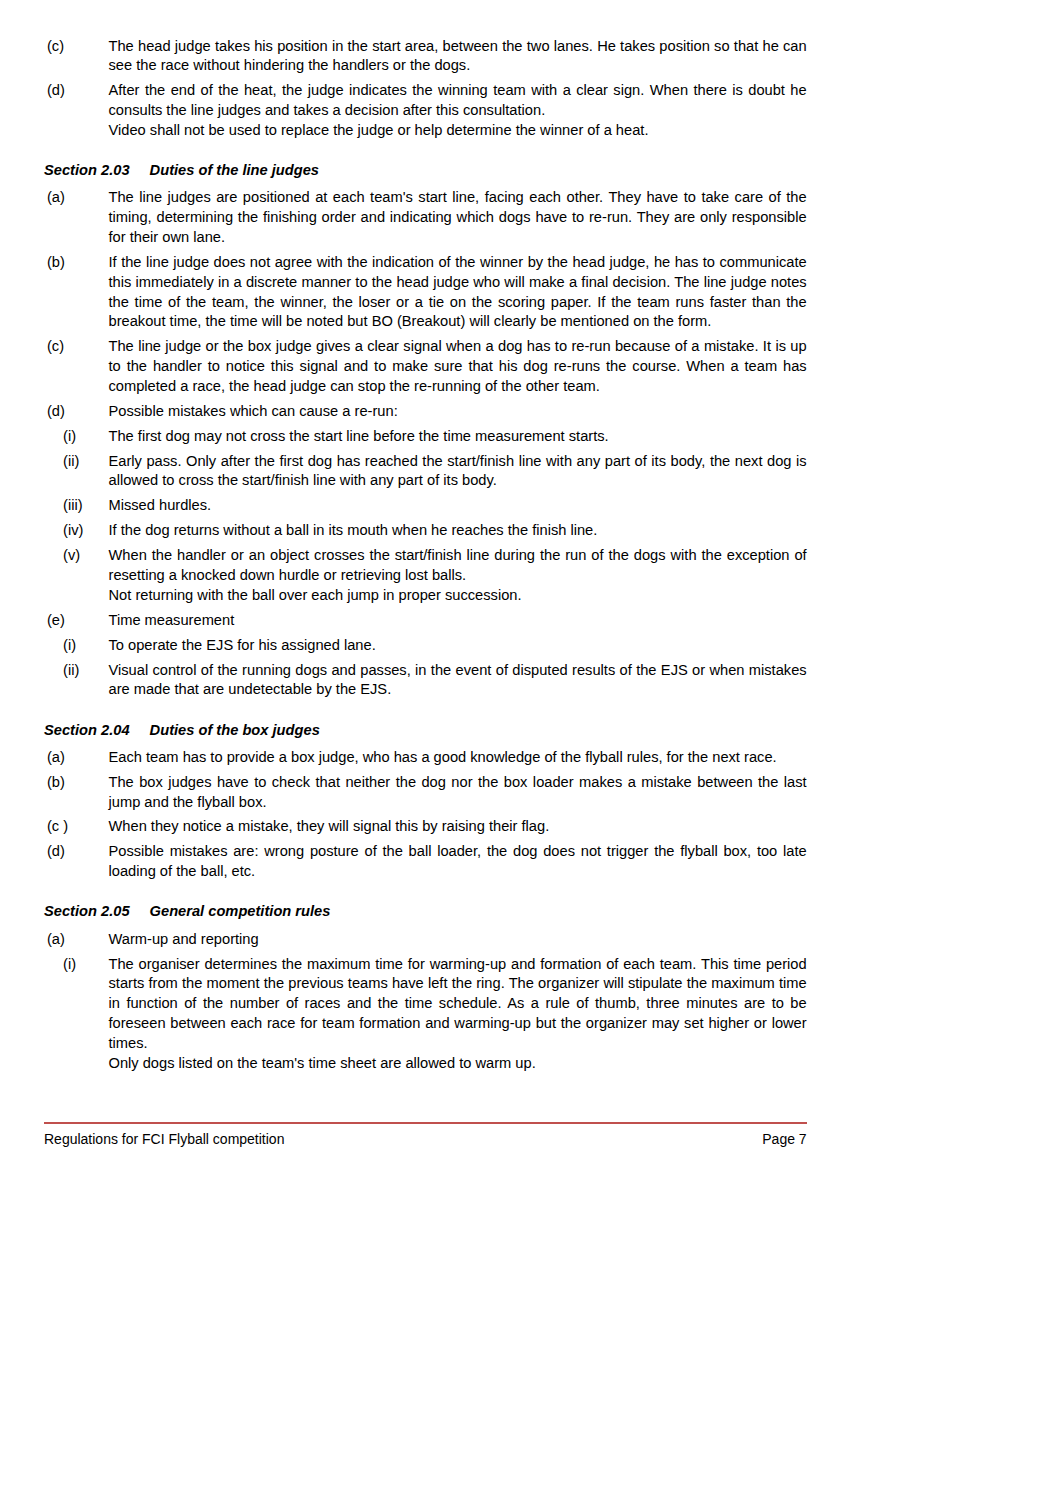(c)
The head judge takes his position in the start area, between the two lanes. He takes position so that he can see the race without hindering the handlers or the dogs.
(d)
After the end of the heat, the judge indicates the winning team with a clear sign. When there is doubt he consults the line judges and takes a decision after this consultation.
Video shall not be used to replace the judge or help determine the winner of a heat.
Section 2.03 Duties of the line judges
(a)
The line judges are positioned at each team's start line, facing each other. They have to take care of the timing, determining the finishing order and indicating which dogs have to re-run. They are only responsible for their own lane.
(b)
If the line judge does not agree with the indication of the winner by the head judge, he has to communicate this immediately in a discrete manner to the head judge who will make a final decision. The line judge notes the time of the team, the winner, the loser or a tie on the scoring paper. If the team runs faster than the breakout time, the time will be noted but BO (Breakout) will clearly be mentioned on the form.
(c)
The line judge or the box judge gives a clear signal when a dog has to re-run because of a mistake. It is up to the handler to notice this signal and to make sure that his dog re-runs the course. When a team has completed a race, the head judge can stop the re-running of the other team.
(d)
Possible mistakes which can cause a re-run:
(i)
The first dog may not cross the start line before the time measurement starts.
(ii)
Early pass. Only after the first dog has reached the start/finish line with any part of its body, the next dog is allowed to cross the start/finish line with any part of its body.
(iii)
Missed hurdles.
(iv)
If the dog returns without a ball in its mouth when he reaches the finish line.
(v)
When the handler or an object crosses the start/finish line during the run of the dogs with the exception of resetting a knocked down hurdle or retrieving lost balls.
Not returning with the ball over each jump in proper succession.
(e)
Time measurement
(i)
To operate the EJS for his assigned lane.
(ii)
Visual control of the running dogs and passes, in the event of disputed results of the EJS or when mistakes are made that are undetectable by the EJS.
Section 2.04 Duties of the box judges
(a)
Each team has to provide a box judge, who has a good knowledge of the flyball rules, for the next race.
(b)
The box judges have to check that neither the dog nor the box loader makes a mistake between the last jump and the flyball box.
(c )
When they notice a mistake, they will signal this by raising their flag.
(d)
Possible mistakes are: wrong posture of the ball loader, the dog does not trigger the flyball box, too late loading of the ball, etc.
Section 2.05 General competition rules
(a)
Warm-up and reporting
(i)
The organiser determines the maximum time for warming-up and formation of each team. This time period starts from the moment the previous teams have left the ring. The organizer will stipulate the maximum time in function of the number of races and the time schedule. As a rule of thumb, three minutes are to be foreseen between each race for team formation and warming-up but the organizer may set higher or lower times.
Only dogs listed on the team's time sheet are allowed to warm up.
Regulations for FCI Flyball competition Page 7